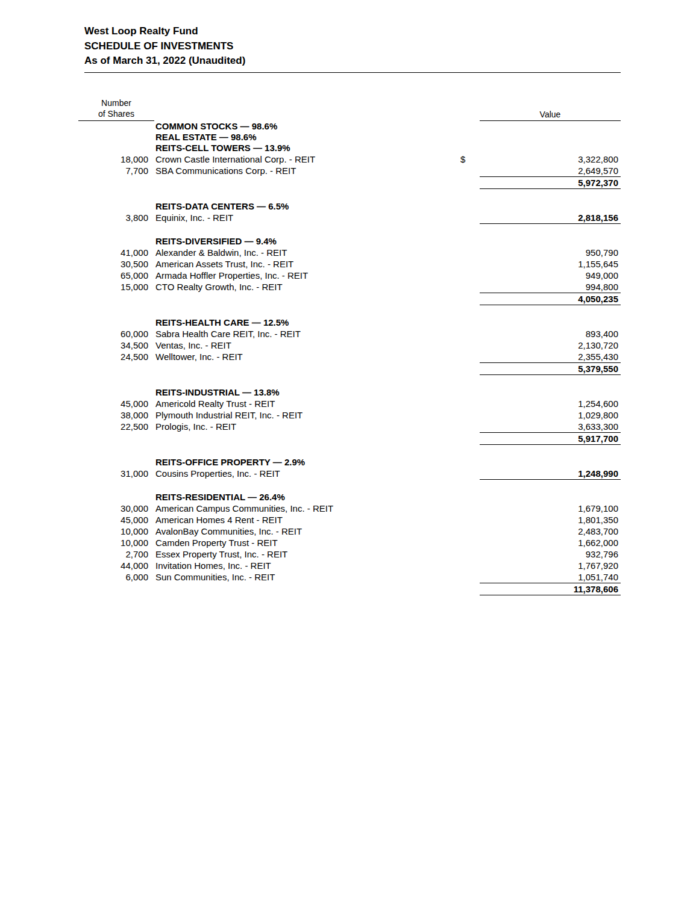West Loop Realty Fund
SCHEDULE OF INVESTMENTS
As of March 31, 2022 (Unaudited)
| Number of Shares | | | Value |
| --- | --- | --- | --- |
| | COMMON STOCKS — 98.6% | | |
| | REAL ESTATE — 98.6% | | |
| | REITS-CELL TOWERS — 13.9% | | |
| 18,000 | Crown Castle International Corp. - REIT | $ | 3,322,800 |
| 7,700 | SBA Communications Corp. - REIT | | 2,649,570 |
| | | | 5,972,370 |
| | REITS-DATA CENTERS — 6.5% | | |
| 3,800 | Equinix, Inc. - REIT | | 2,818,156 |
| | REITS-DIVERSIFIED — 9.4% | | |
| 41,000 | Alexander & Baldwin, Inc. - REIT | | 950,790 |
| 30,500 | American Assets Trust, Inc. - REIT | | 1,155,645 |
| 65,000 | Armada Hoffler Properties, Inc. - REIT | | 949,000 |
| 15,000 | CTO Realty Growth, Inc. - REIT | | 994,800 |
| | | | 4,050,235 |
| | REITS-HEALTH CARE — 12.5% | | |
| 60,000 | Sabra Health Care REIT, Inc. - REIT | | 893,400 |
| 34,500 | Ventas, Inc. - REIT | | 2,130,720 |
| 24,500 | Welltower, Inc. - REIT | | 2,355,430 |
| | | | 5,379,550 |
| | REITS-INDUSTRIAL — 13.8% | | |
| 45,000 | Americold Realty Trust - REIT | | 1,254,600 |
| 38,000 | Plymouth Industrial REIT, Inc. - REIT | | 1,029,800 |
| 22,500 | Prologis, Inc. - REIT | | 3,633,300 |
| | | | 5,917,700 |
| | REITS-OFFICE PROPERTY — 2.9% | | |
| 31,000 | Cousins Properties, Inc. - REIT | | 1,248,990 |
| | REITS-RESIDENTIAL — 26.4% | | |
| 30,000 | American Campus Communities, Inc. - REIT | | 1,679,100 |
| 45,000 | American Homes 4 Rent - REIT | | 1,801,350 |
| 10,000 | AvalonBay Communities, Inc. - REIT | | 2,483,700 |
| 10,000 | Camden Property Trust - REIT | | 1,662,000 |
| 2,700 | Essex Property Trust, Inc. - REIT | | 932,796 |
| 44,000 | Invitation Homes, Inc. - REIT | | 1,767,920 |
| 6,000 | Sun Communities, Inc. - REIT | | 1,051,740 |
| | | | 11,378,606 |